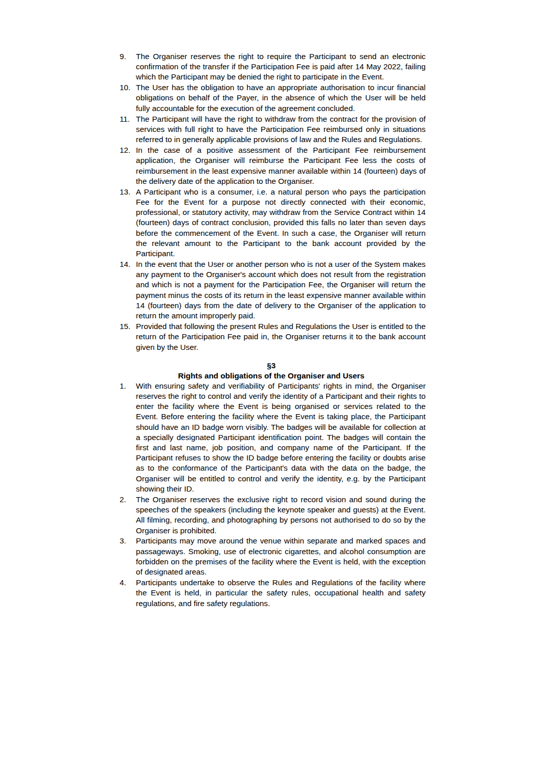The Organiser reserves the right to require the Participant to send an electronic confirmation of the transfer if the Participation Fee is paid after 14 May 2022, failing which the Participant may be denied the right to participate in the Event.
The User has the obligation to have an appropriate authorisation to incur financial obligations on behalf of the Payer, in the absence of which the User will be held fully accountable for the execution of the agreement concluded.
The Participant will have the right to withdraw from the contract for the provision of services with full right to have the Participation Fee reimbursed only in situations referred to in generally applicable provisions of law and the Rules and Regulations.
In the case of a positive assessment of the Participant Fee reimbursement application, the Organiser will reimburse the Participant Fee less the costs of reimbursement in the least expensive manner available within 14 (fourteen) days of the delivery date of the application to the Organiser.
A Participant who is a consumer, i.e. a natural person who pays the participation Fee for the Event for a purpose not directly connected with their economic, professional, or statutory activity, may withdraw from the Service Contract within 14 (fourteen) days of contract conclusion, provided this falls no later than seven days before the commencement of the Event. In such a case, the Organiser will return the relevant amount to the Participant to the bank account provided by the Participant.
In the event that the User or another person who is not a user of the System makes any payment to the Organiser's account which does not result from the registration and which is not a payment for the Participation Fee, the Organiser will return the payment minus the costs of its return in the least expensive manner available within 14 (fourteen) days from the date of delivery to the Organiser of the application to return the amount improperly paid.
Provided that following the present Rules and Regulations the User is entitled to the return of the Participation Fee paid in, the Organiser returns it to the bank account given by the User.
§3 Rights and obligations of the Organiser and Users
With ensuring safety and verifiability of Participants' rights in mind, the Organiser reserves the right to control and verify the identity of a Participant and their rights to enter the facility where the Event is being organised or services related to the Event. Before entering the facility where the Event is taking place, the Participant should have an ID badge worn visibly. The badges will be available for collection at a specially designated Participant identification point. The badges will contain the first and last name, job position, and company name of the Participant. If the Participant refuses to show the ID badge before entering the facility or doubts arise as to the conformance of the Participant's data with the data on the badge, the Organiser will be entitled to control and verify the identity, e.g. by the Participant showing their ID.
The Organiser reserves the exclusive right to record vision and sound during the speeches of the speakers (including the keynote speaker and guests) at the Event. All filming, recording, and photographing by persons not authorised to do so by the Organiser is prohibited.
Participants may move around the venue within separate and marked spaces and passageways. Smoking, use of electronic cigarettes, and alcohol consumption are forbidden on the premises of the facility where the Event is held, with the exception of designated areas.
Participants undertake to observe the Rules and Regulations of the facility where the Event is held, in particular the safety rules, occupational health and safety regulations, and fire safety regulations.